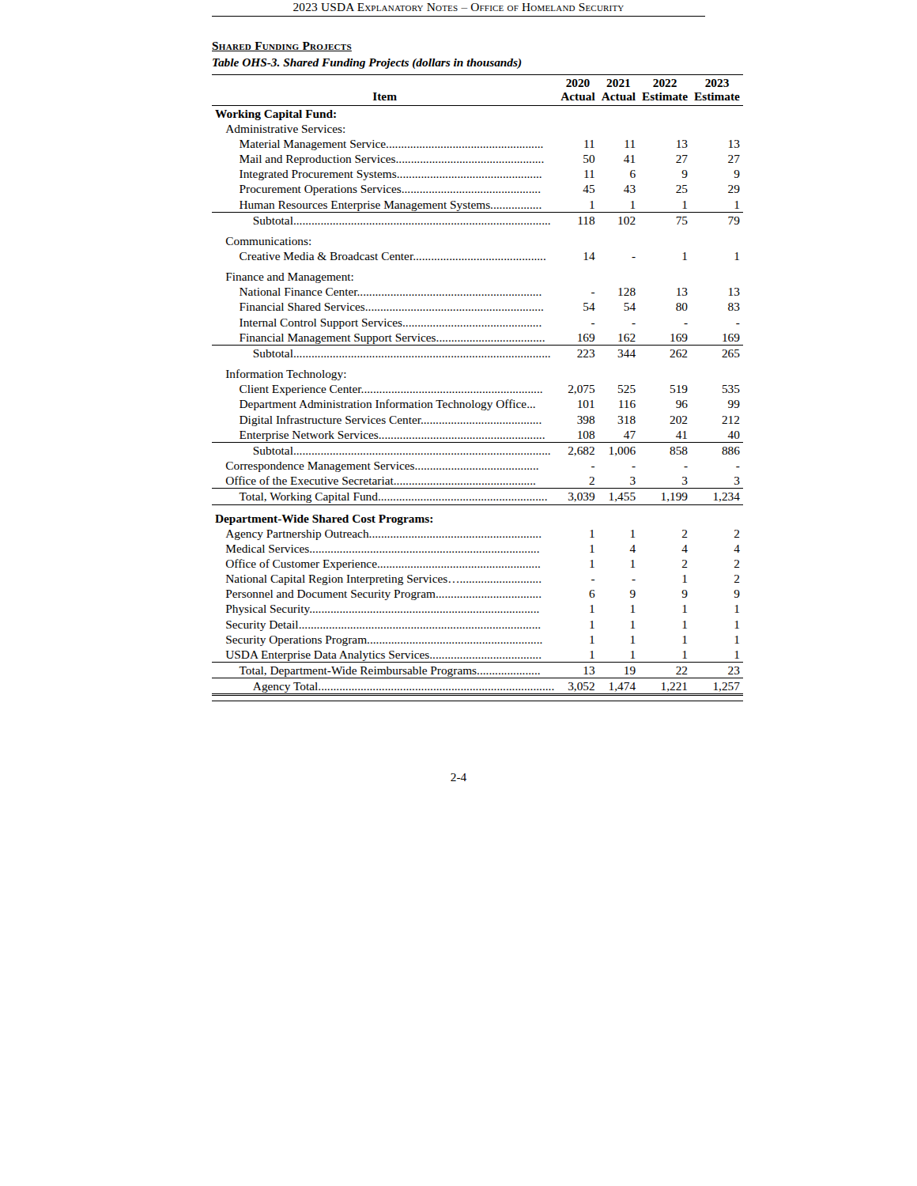2023 USDA Explanatory Notes – Office of Homeland Security
Shared Funding Projects
Table OHS-3. Shared Funding Projects (dollars in thousands)
| Item | 2020 Actual | 2021 Actual | 2022 Estimate | 2023 Estimate |
| --- | --- | --- | --- | --- |
| Working Capital Fund: | | | | |
| Administrative Services: | | | | |
| Material Management Service.................................................... | 11 | 11 | 13 | 13 |
| Mail and Reproduction Services................................................. | 50 | 41 | 27 | 27 |
| Integrated Procurement Systems................................................ | 11 | 6 | 9 | 9 |
| Procurement Operations Services.............................................. | 45 | 43 | 25 | 29 |
| Human Resources Enterprise Management Systems................. | 1 | 1 | 1 | 1 |
| Subtotal..................................................................................... | 118 | 102 | 75 | 79 |
| Communications: | | | | |
| Creative Media & Broadcast Center............................................ | 14 | - | 1 | 1 |
| Finance and Management: | | | | |
| National Finance Center............................................................. | - | 128 | 13 | 13 |
| Financial Shared Services........................................................... | 54 | 54 | 80 | 83 |
| Internal Control Support Services.............................................. | - | - | - | - |
| Financial Management Support Services.................................... | 169 | 162 | 169 | 169 |
| Subtotal..................................................................................... | 223 | 344 | 262 | 265 |
| Information Technology: | | | | |
| Client Experience Center............................................................ | 2,075 | 525 | 519 | 535 |
| Department Administration Information Technology Office... | 101 | 116 | 96 | 99 |
| Digital Infrastructure Services Center........................................ | 398 | 318 | 202 | 212 |
| Enterprise Network Services....................................................... | 108 | 47 | 41 | 40 |
| Subtotal..................................................................................... | 2,682 | 1,006 | 858 | 886 |
| Correspondence Management Services......................................... | - | - | - | - |
| Office of the Executive Secretariat............................................... | 2 | 3 | 3 | 3 |
| Total, Working Capital Fund........................................................ | 3,039 | 1,455 | 1,199 | 1,234 |
| Department-Wide Shared Cost Programs: | | | | |
| Agency Partnership Outreach......................................................... | 1 | 1 | 2 | 2 |
| Medical Services............................................................................ | 1 | 4 | 4 | 4 |
| Office of Customer Experience...................................................... | 1 | 1 | 2 | 2 |
| National Capital Region Interpreting Services…........................... | - | - | 1 | 2 |
| Personnel and Document Security Program................................... | 6 | 9 | 9 | 9 |
| Physical Security............................................................................ | 1 | 1 | 1 | 1 |
| Security Detail................................................................................ | 1 | 1 | 1 | 1 |
| Security Operations Program.......................................................... | 1 | 1 | 1 | 1 |
| USDA Enterprise Data Analytics Services..................................... | 1 | 1 | 1 | 1 |
| Total, Department-Wide Reimbursable Programs..................... | 13 | 19 | 22 | 23 |
| Agency Total.............................................................................. | 3,052 | 1,474 | 1,221 | 1,257 |
2-4